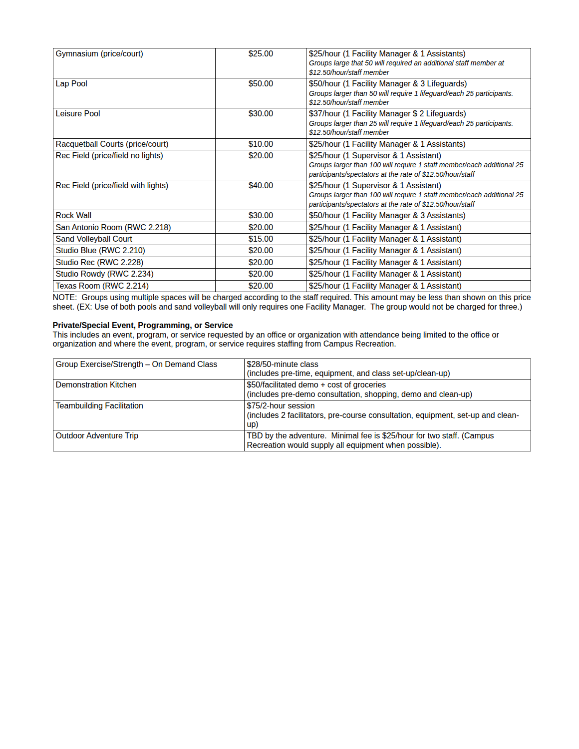| Gymnasium (price/court) | $25.00 | $25/hour (1 Facility Manager & 1 Assistants) Groups large that 50 will required an additional staff member at $12.50/hour/staff member |
| Lap Pool | $50.00 | $50/hour (1 Facility Manager & 3 Lifeguards) Groups larger than 50 will require 1 lifeguard/each 25 participants. $12.50/hour/staff member |
| Leisure Pool | $30.00 | $37/hour (1 Facility Manager $ 2 Lifeguards) Groups larger than 25 will require 1 lifeguard/each 25 participants. $12.50/hour/staff member |
| Racquetball Courts (price/court) | $10.00 | $25/hour (1 Facility Manager & 1 Assistants) |
| Rec Field (price/field no lights) | $20.00 | $25/hour (1 Supervisor & 1 Assistant) Groups larger than 100 will require 1 staff member/each additional 25 participants/spectators at the rate of $12.50/hour/staff |
| Rec Field (price/field with lights) | $40.00 | $25/hour (1 Supervisor & 1 Assistant) Groups larger than 100 will require 1 staff member/each additional 25 participants/spectators at the rate of $12.50/hour/staff |
| Rock Wall | $30.00 | $50/hour (1 Facility Manager & 3 Assistants) |
| San Antonio Room (RWC 2.218) | $20.00 | $25/hour (1 Facility Manager & 1 Assistant) |
| Sand Volleyball Court | $15.00 | $25/hour (1 Facility Manager & 1 Assistant) |
| Studio Blue (RWC 2.210) | $20.00 | $25/hour (1 Facility Manager & 1 Assistant) |
| Studio Rec (RWC 2.228) | $20.00 | $25/hour (1 Facility Manager & 1 Assistant) |
| Studio Rowdy (RWC 2.234) | $20.00 | $25/hour (1 Facility Manager & 1 Assistant) |
| Texas Room (RWC 2.214) | $20.00 | $25/hour (1 Facility Manager & 1 Assistant) |
NOTE: Groups using multiple spaces will be charged according to the staff required. This amount may be less than shown on this price sheet. (EX: Use of both pools and sand volleyball will only requires one Facility Manager. The group would not be charged for three.)
Private/Special Event, Programming, or Service
This includes an event, program, or service requested by an office or organization with attendance being limited to the office or organization and where the event, program, or service requires staffing from Campus Recreation.
| Group Exercise/Strength – On Demand Class | $28/50-minute class (includes pre-time, equipment, and class set-up/clean-up) |
| Demonstration Kitchen | $50/facilitated demo + cost of groceries (includes pre-demo consultation, shopping, demo and clean-up) |
| Teambuilding Facilitation | $75/2-hour session (includes 2 facilitators, pre-course consultation, equipment, set-up and clean-up) |
| Outdoor Adventure Trip | TBD by the adventure. Minimal fee is $25/hour for two staff. (Campus Recreation would supply all equipment when possible). |